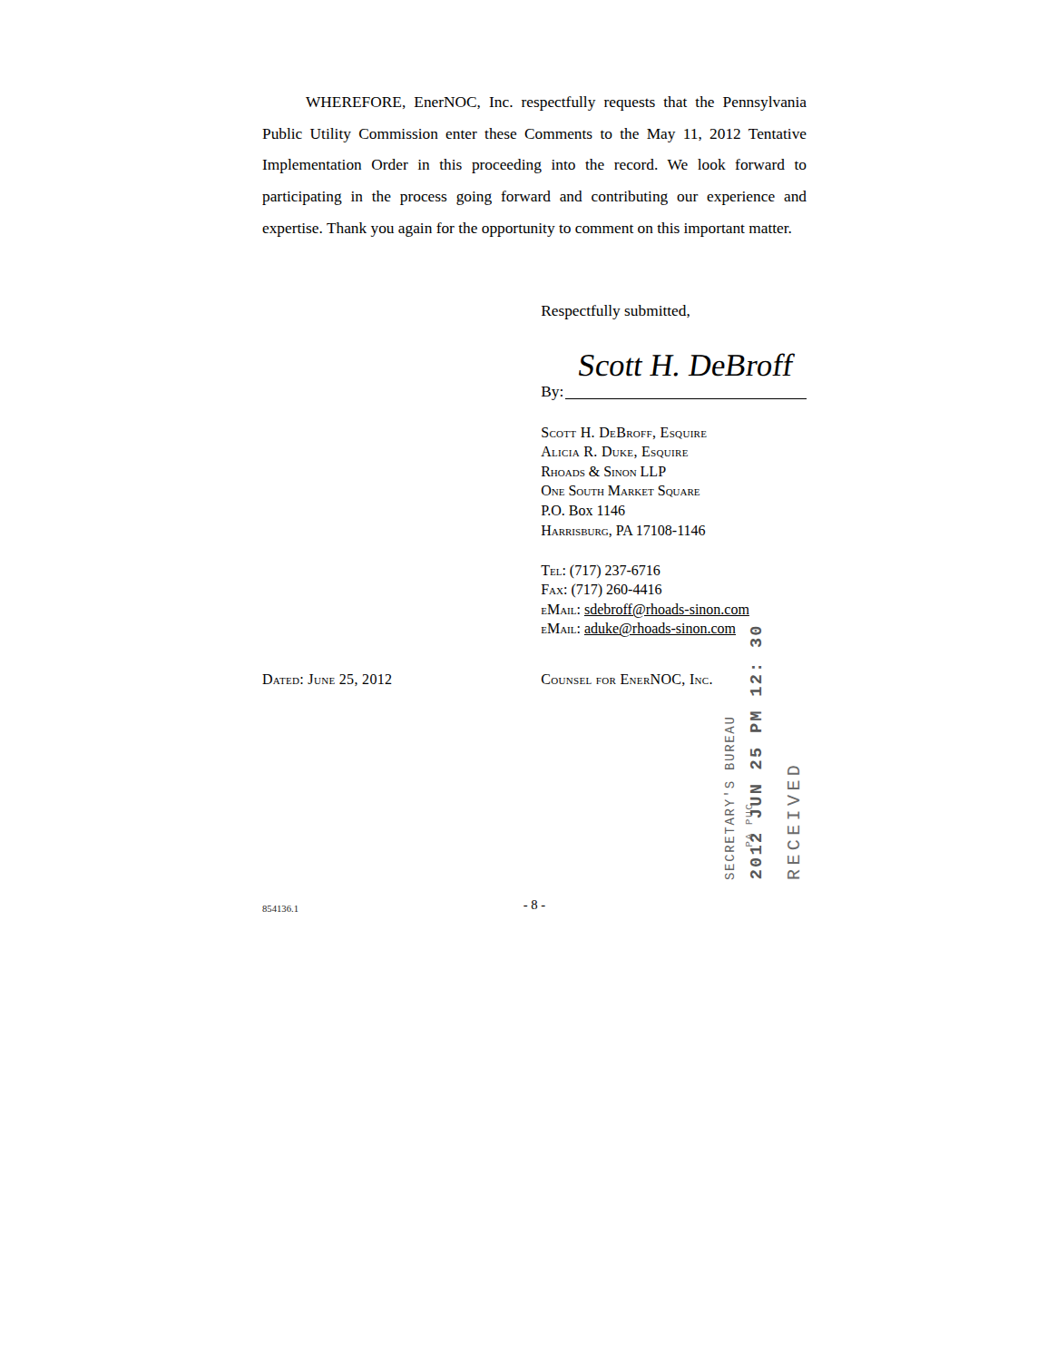WHEREFORE, EnerNOC, Inc. respectfully requests that the Pennsylvania Public Utility Commission enter these Comments to the May 11, 2012 Tentative Implementation Order in this proceeding into the record. We look forward to participating in the process going forward and contributing our experience and expertise. Thank you again for the opportunity to comment on this important matter.
Respectfully submitted,
By:
Scott H. DeBroff
Scott H. DeBroff, Esquire
Alicia R. Duke, Esquire
Rhoads & Sinon LLP
One South Market Square
P.O. Box 1146
Harrisburg, PA 17108-1146
Tel: (717) 237-6716
Fax: (717) 260-4416
eMail: sdebroff@rhoads-sinon.com
eMail: aduke@rhoads-sinon.com
Dated: June 25, 2012
Counsel for EnerNOC, Inc.
RECEIVED 2012 JUN 25 PM 12: 30 SECRETARY'S BUREAU PA PUC
854136.1
- 8 -